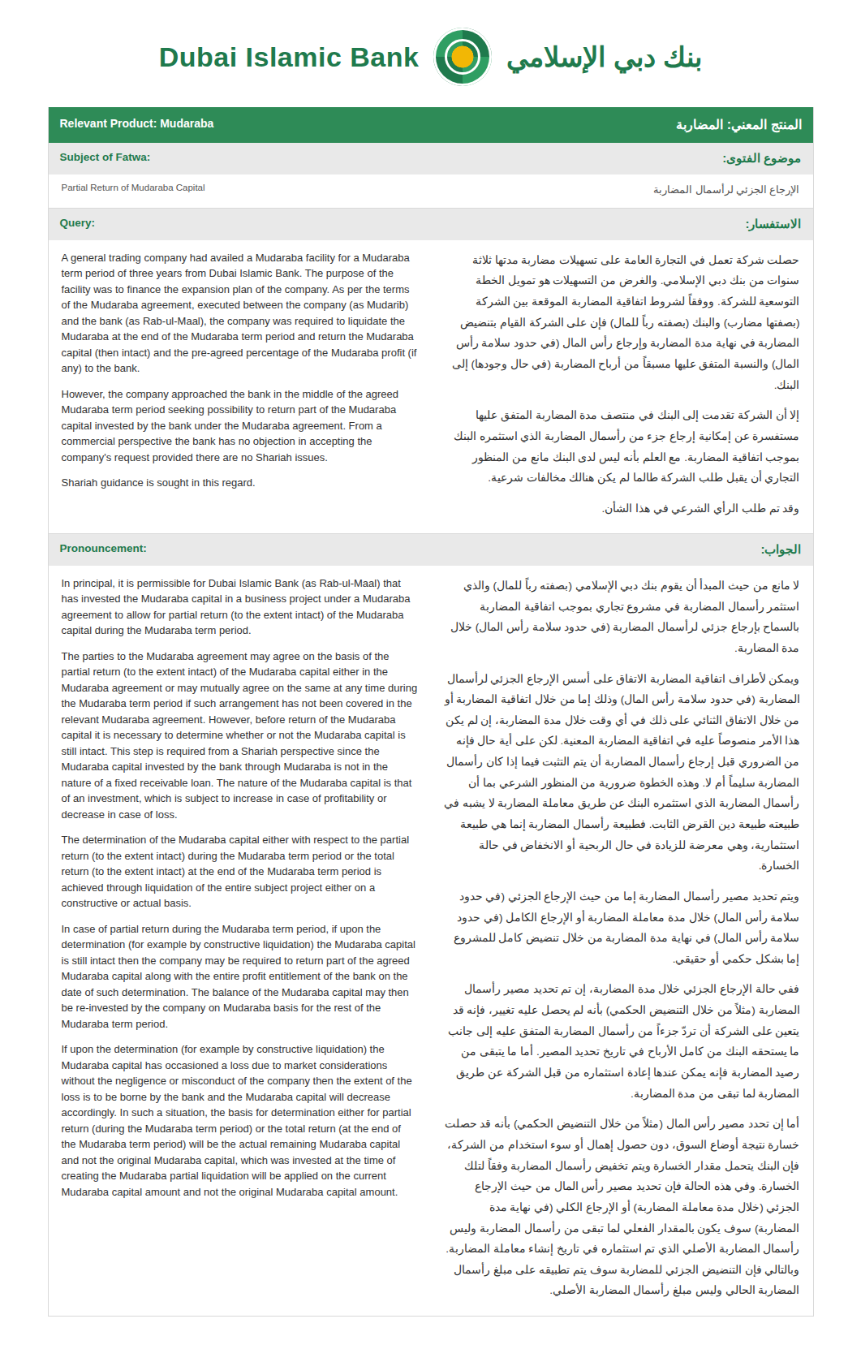Dubai Islamic Bank
بنك دبي الإسلامي
Relevant Product: Mudaraba
المنتج المعني: المضاربة
Subject of Fatwa:
موضوع الفتوى:
Partial Return of Mudaraba Capital
الإرجاع الجزئي لرأسمال المضاربة
Query:
الاستفسار:
A general trading company had availed a Mudaraba facility for a Mudaraba term period of three years from Dubai Islamic Bank. The purpose of the facility was to finance the expansion plan of the company. As per the terms of the Mudaraba agreement, executed between the company (as Mudarib) and the bank (as Rab-ul-Maal), the company was required to liquidate the Mudaraba at the end of the Mudaraba term period and return the Mudaraba capital (then intact) and the pre-agreed percentage of the Mudaraba profit (if any) to the bank.
However, the company approached the bank in the middle of the agreed Mudaraba term period seeking possibility to return part of the Mudaraba capital invested by the bank under the Mudaraba agreement. From a commercial perspective the bank has no objection in accepting the company's request provided there are no Shariah issues.
Shariah guidance is sought in this regard.
حصلت شركة تعمل في التجارة العامة على تسهيلات مضاربة مدتها ثلاثة سنوات من بنك دبي الإسلامي. والغرض من التسهيلات هو تمويل الخطة التوسعية للشركة. ووفقاً لشروط اتفاقية المضاربة الموقعة بين الشركة (بصفتها مضارب) والبنك (بصفته رباً للمال) فإن على الشركة القيام بتنضيض المضاربة في نهاية مدة المضاربة وإرجاع رأس المال (في حدود سلامة رأس المال) والنسبة المتفق عليها مسبقاً من أرباح المضاربة (في حال وجودها) إلى البنك.
إلا أن الشركة تقدمت إلى البنك في منتصف مدة المضاربة المتفق عليها مستفسرة عن إمكانية إرجاع جزء من رأسمال المضاربة الذي استثمره البنك بموجب اتفاقية المضاربة. مع العلم بأنه ليس لدى البنك مانع من المنظور التجاري أن يقبل طلب الشركة طالما لم يكن هنالك مخالفات شرعية.
وقد تم طلب الرأي الشرعي في هذا الشأن.
Pronouncement:
الجواب:
In principal, it is permissible for Dubai Islamic Bank (as Rab-ul-Maal) that has invested the Mudaraba capital in a business project under a Mudaraba agreement to allow for partial return (to the extent intact) of the Mudaraba capital during the Mudaraba term period.
The parties to the Mudaraba agreement may agree on the basis of the partial return (to the extent intact) of the Mudaraba capital either in the Mudaraba agreement or may mutually agree on the same at any time during the Mudaraba term period if such arrangement has not been covered in the relevant Mudaraba agreement. However, before return of the Mudaraba capital it is necessary to determine whether or not the Mudaraba capital is still intact. This step is required from a Shariah perspective since the Mudaraba capital invested by the bank through Mudaraba is not in the nature of a fixed receivable loan. The nature of the Mudaraba capital is that of an investment, which is subject to increase in case of profitability or decrease in case of loss.
The determination of the Mudaraba capital either with respect to the partial return (to the extent intact) during the Mudaraba term period or the total return (to the extent intact) at the end of the Mudaraba term period is achieved through liquidation of the entire subject project either on a constructive or actual basis.
In case of partial return during the Mudaraba term period, if upon the determination (for example by constructive liquidation) the Mudaraba capital is still intact then the company may be required to return part of the agreed Mudaraba capital along with the entire profit entitlement of the bank on the date of such determination. The balance of the Mudaraba capital may then be re-invested by the company on Mudaraba basis for the rest of the Mudaraba term period.
If upon the determination (for example by constructive liquidation) the Mudaraba capital has occasioned a loss due to market considerations without the negligence or misconduct of the company then the extent of the loss is to be borne by the bank and the Mudaraba capital will decrease accordingly. In such a situation, the basis for determination either for partial return (during the Mudaraba term period) or the total return (at the end of the Mudaraba term period) will be the actual remaining Mudaraba capital and not the original Mudaraba capital, which was invested at the time of creating the Mudaraba partial liquidation will be applied on the current Mudaraba capital amount and not the original Mudaraba capital amount.
لا مانع من حيث المبدأ أن يقوم بنك دبي الإسلامي (بصفته رباً للمال) والذي استثمر رأسمال المضاربة في مشروع تجاري بموجب اتفاقية المضاربة بالسماح بإرجاع جزئي لرأسمال المضاربة (في حدود سلامة رأس المال) خلال مدة المضاربة.
ويمكن لأطراف اتفاقية المضاربة الاتفاق على أسس الإرجاع الجزئي لرأسمال المضاربة (في حدود سلامة رأس المال) وذلك إما من خلال اتفاقية المضاربة أو من خلال الاتفاق الثنائي على ذلك في أي وقت خلال مدة المضاربة، إن لم يكن هذا الأمر منصوصاً عليه في اتفاقية المضاربة المعنية. لكن على أية حال فإنه من الضروري قبل إرجاع رأسمال المضاربة أن يتم التثبت فيما إذا كان رأسمال المضاربة سليماً أم لا. وهذه الخطوة ضرورية من المنظور الشرعي بما أن رأسمال المضاربة الذي استثمره البنك عن طريق معاملة المضاربة لا يشبه في طبيعته طبيعة دين القرض الثابت. فطبيعة رأسمال المضاربة إنما هي طبيعة استثمارية، وهي معرضة للزيادة في حال الربحية أو الانخفاض في حالة الخسارة.
ويتم تحديد مصير رأسمال المضاربة إما من حيث الإرجاع الجزئي (في حدود سلامة رأس المال) خلال مدة معاملة المضاربة أو الإرجاع الكامل (في حدود سلامة رأس المال) في نهاية مدة المضاربة من خلال تنضيض كامل للمشروع إما بشكل حكمي أو حقيقي.
ففي حالة الإرجاع الجزئي خلال مدة المضاربة، إن تم تحديد مصير رأسمال المضاربة (مثلاً من خلال التنضيض الحكمي) بأنه لم يحصل عليه تغيير، فإنه قد يتعين على الشركة أن تردّ جزءاً من رأسمال المضاربة المتفق عليه إلى جانب ما يستحقه البنك من كامل الأرباح في تاريخ تحديد المصير. أما ما يتبقى من رصيد المضاربة فإنه يمكن عندها إعادة استثماره من قبل الشركة عن طريق المضاربة لما تبقى من مدة المضاربة.
أما إن تحدد مصير رأس المال (مثلاً من خلال التنضيض الحكمي) بأنه قد حصلت خسارة نتيجة أوضاع السوق، دون حصول إهمال أو سوء استخدام من الشركة، فإن البنك يتحمل مقدار الخسارة ويتم تخفيض رأسمال المضاربة وفقاً لتلك الخسارة. وفي هذه الحالة فإن تحديد مصير رأس المال من حيث الإرجاع الجزئي (خلال مدة معاملة المضاربة) أو الإرجاع الكلي (في نهاية مدة المضاربة) سوف يكون بالمقدار الفعلي لما تبقى من رأسمال المضاربة وليس رأسمال المضاربة الأصلي الذي تم استثماره في تاريخ إنشاء معاملة المضاربة. وبالتالي فإن التنضيض الجزئي للمضاربة سوف يتم تطبيقه على مبلغ رأسمال المضاربة الحالي وليس مبلغ رأسمال المضاربة الأصلي.